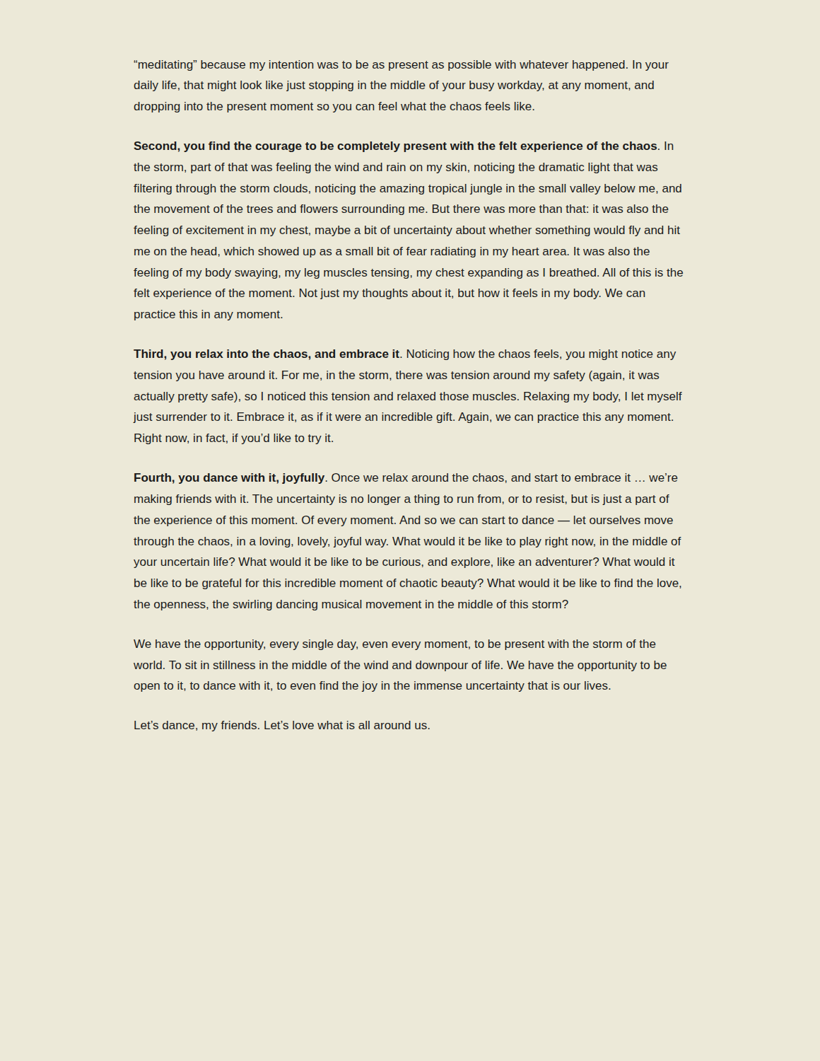“meditating” because my intention was to be as present as possible with whatever happened. In your daily life, that might look like just stopping in the middle of your busy workday, at any moment, and dropping into the present moment so you can feel what the chaos feels like.
Second, you find the courage to be completely present with the felt experience of the chaos. In the storm, part of that was feeling the wind and rain on my skin, noticing the dramatic light that was filtering through the storm clouds, noticing the amazing tropical jungle in the small valley below me, and the movement of the trees and flowers surrounding me. But there was more than that: it was also the feeling of excitement in my chest, maybe a bit of uncertainty about whether something would fly and hit me on the head, which showed up as a small bit of fear radiating in my heart area. It was also the feeling of my body swaying, my leg muscles tensing, my chest expanding as I breathed. All of this is the felt experience of the moment. Not just my thoughts about it, but how it feels in my body. We can practice this in any moment.
Third, you relax into the chaos, and embrace it. Noticing how the chaos feels, you might notice any tension you have around it. For me, in the storm, there was tension around my safety (again, it was actually pretty safe), so I noticed this tension and relaxed those muscles. Relaxing my body, I let myself just surrender to it. Embrace it, as if it were an incredible gift. Again, we can practice this any moment. Right now, in fact, if you’d like to try it.
Fourth, you dance with it, joyfully. Once we relax around the chaos, and start to embrace it … we’re making friends with it. The uncertainty is no longer a thing to run from, or to resist, but is just a part of the experience of this moment. Of every moment. And so we can start to dance — let ourselves move through the chaos, in a loving, lovely, joyful way. What would it be like to play right now, in the middle of your uncertain life? What would it be like to be curious, and explore, like an adventurer? What would it be like to be grateful for this incredible moment of chaotic beauty? What would it be like to find the love, the openness, the swirling dancing musical movement in the middle of this storm?
We have the opportunity, every single day, even every moment, to be present with the storm of the world. To sit in stillness in the middle of the wind and downpour of life. We have the opportunity to be open to it, to dance with it, to even find the joy in the immense uncertainty that is our lives.
Let’s dance, my friends. Let’s love what is all around us.